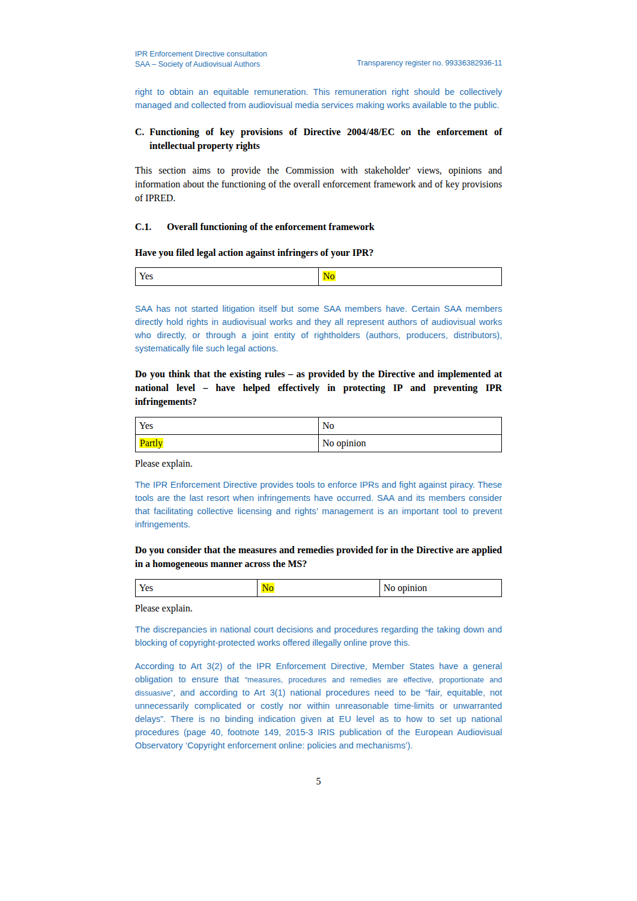IPR Enforcement Directive consultation
SAA – Society of Audiovisual Authors
Transparency register no. 99336382936-11
right to obtain an equitable remuneration. This remuneration right should be collectively managed and collected from audiovisual media services making works available to the public.
C. Functioning of key provisions of Directive 2004/48/EC on the enforcement of intellectual property rights
This section aims to provide the Commission with stakeholder' views, opinions and information about the functioning of the overall enforcement framework and of key provisions of IPRED.
C.1. Overall functioning of the enforcement framework
Have you filed legal action against infringers of your IPR?
| Yes | No |
SAA has not started litigation itself but some SAA members have. Certain SAA members directly hold rights in audiovisual works and they all represent authors of audiovisual works who directly, or through a joint entity of rightholders (authors, producers, distributors), systematically file such legal actions.
Do you think that the existing rules – as provided by the Directive and implemented at national level – have helped effectively in protecting IP and preventing IPR infringements?
| Yes | No |
| Partly | No opinion |
Please explain.
The IPR Enforcement Directive provides tools to enforce IPRs and fight against piracy. These tools are the last resort when infringements have occurred. SAA and its members consider that facilitating collective licensing and rights’ management is an important tool to prevent infringements.
Do you consider that the measures and remedies provided for in the Directive are applied in a homogeneous manner across the MS?
| Yes | No | No opinion |
Please explain.
The discrepancies in national court decisions and procedures regarding the taking down and blocking of copyright-protected works offered illegally online prove this.
According to Art 3(2) of the IPR Enforcement Directive, Member States have a general obligation to ensure that “measures, procedures and remedies are effective, proportionate and dissuasive”, and according to Art 3(1) national procedures need to be “fair, equitable, not unnecessarily complicated or costly nor within unreasonable time-limits or unwarranted delays”. There is no binding indication given at EU level as to how to set up national procedures (page 40, footnote 149, 2015-3 IRIS publication of the European Audiovisual Observatory ‘Copyright enforcement online: policies and mechanisms’).
5